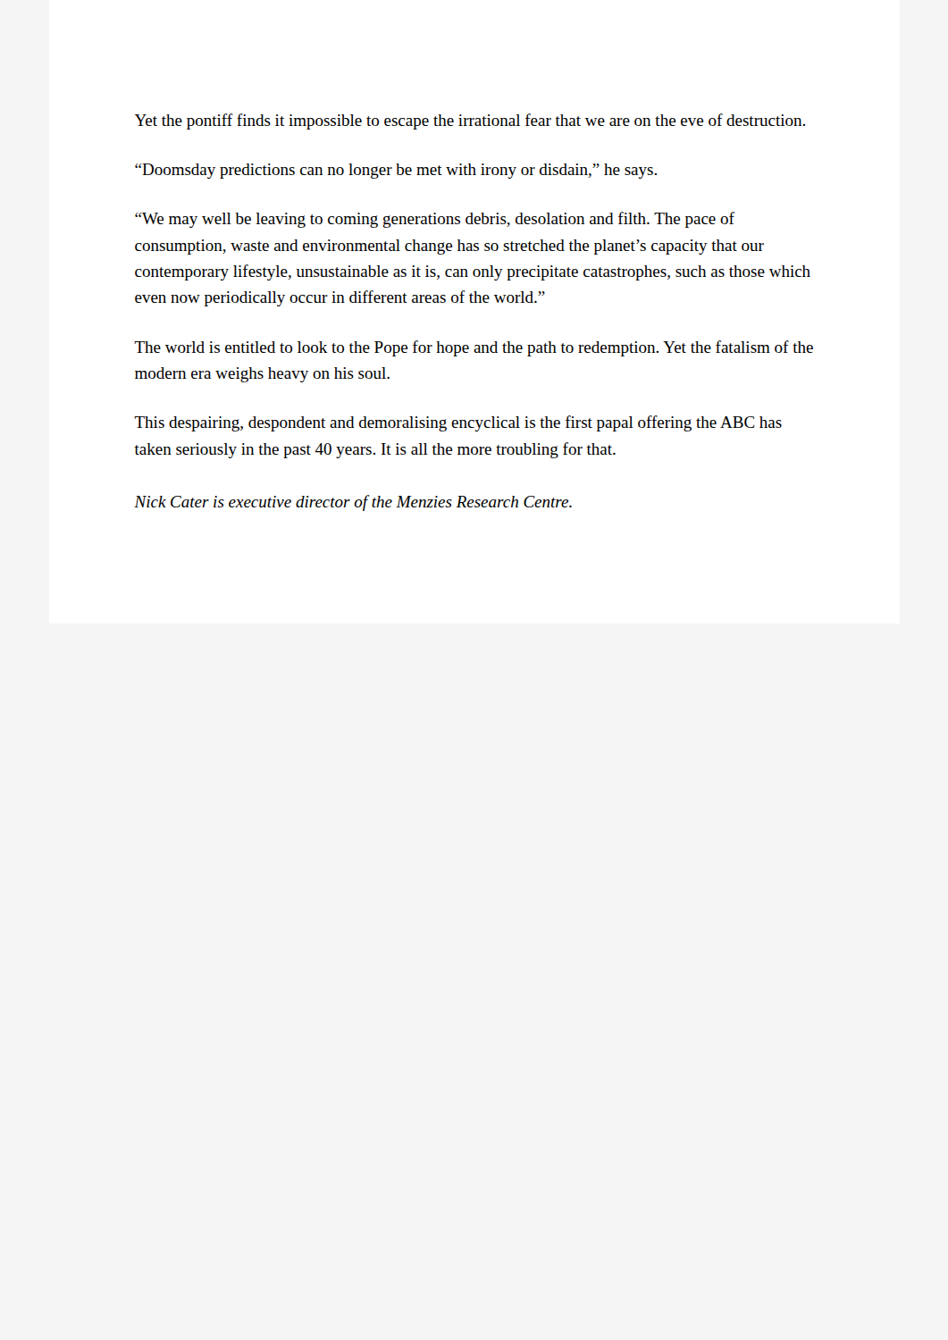Yet the pontiff finds it impossible to escape the irrational fear that we are on the eve of destruction.
“Doomsday predictions can no longer be met with irony or disdain,” he says.
“We may well be leaving to coming generations debris, desolation and filth. The pace of consumption, waste and environmental change has so stretched the planet’s capacity that our contemporary lifestyle, unsustainable as it is, can only precipitate catastrophes, such as those which even now periodically occur in different areas of the world.”
The world is entitled to look to the Pope for hope and the path to redemption. Yet the fatalism of the modern era weighs heavy on his soul.
This despairing, despondent and demoralising encyclical is the first papal offering the ABC has taken seriously in the past 40 years. It is all the more troubling for that.
Nick Cater is executive director of the Menzies Research Centre.